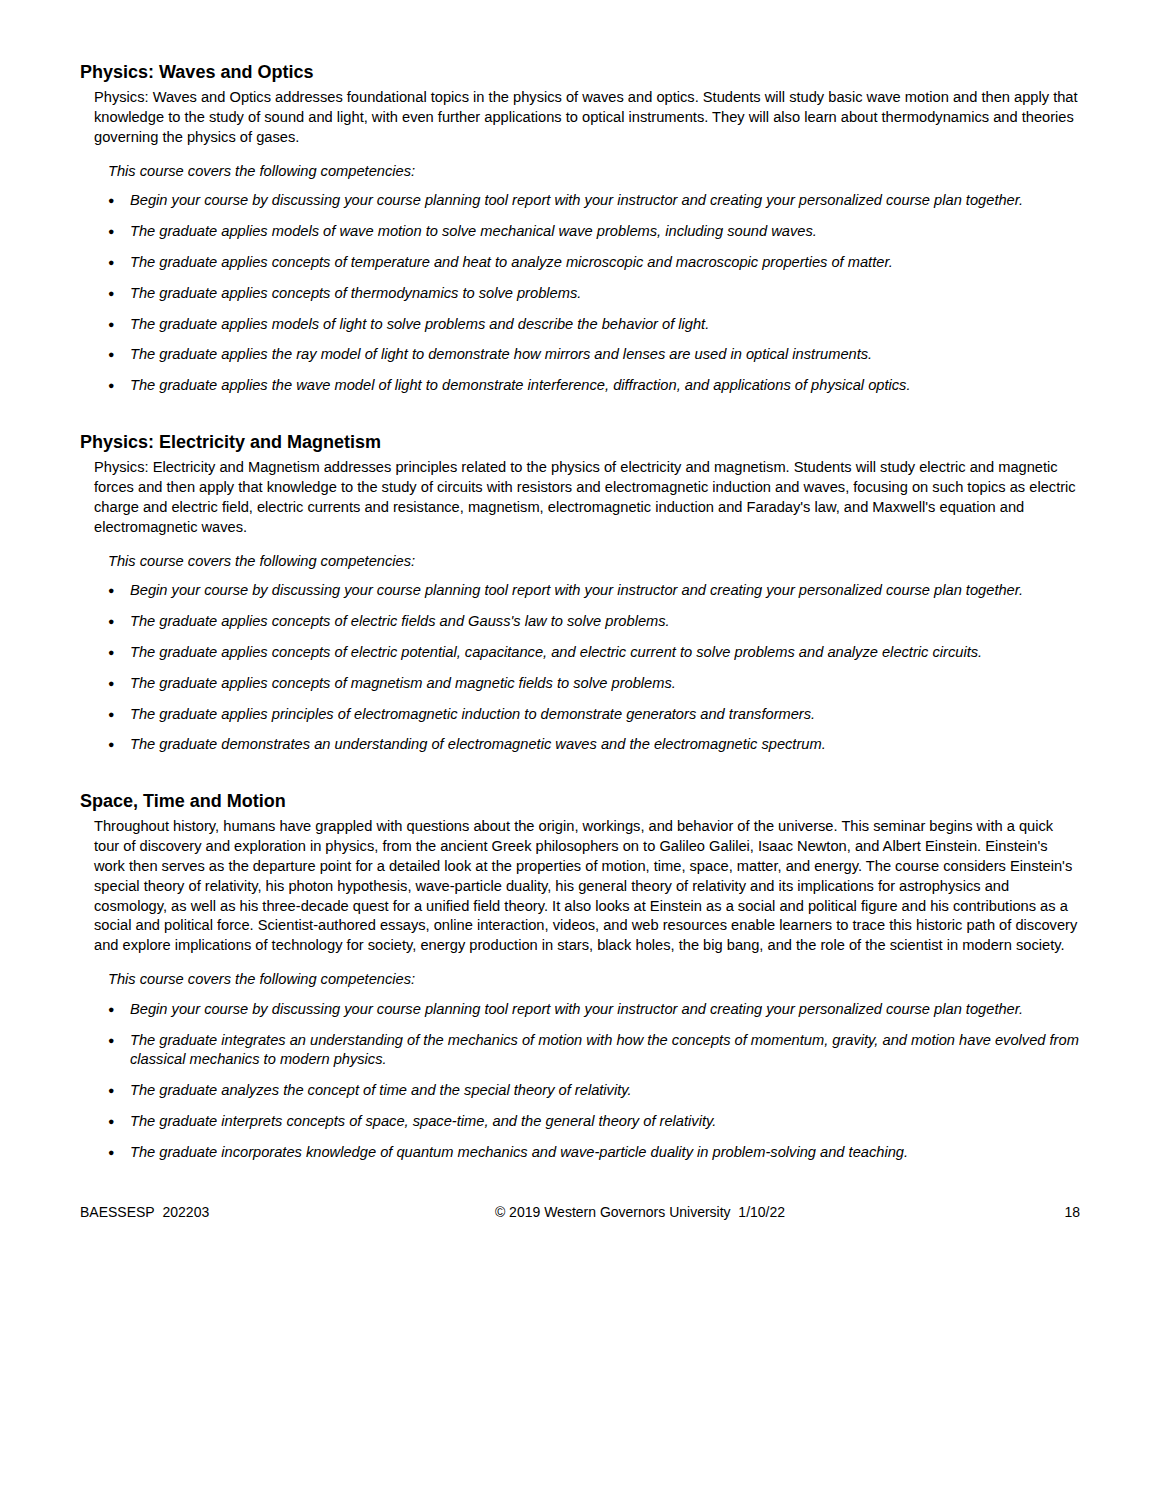Physics: Waves and Optics
Physics: Waves and Optics addresses foundational topics in the physics of waves and optics. Students will study basic wave motion and then apply that knowledge to the study of sound and light, with even further applications to optical instruments. They will also learn about thermodynamics and theories governing the physics of gases.
This course covers the following competencies:
Begin your course by discussing your course planning tool report with your instructor and creating your personalized course plan together.
The graduate applies models of wave motion to solve mechanical wave problems, including sound waves.
The graduate applies concepts of temperature and heat to analyze microscopic and macroscopic properties of matter.
The graduate applies concepts of thermodynamics to solve problems.
The graduate applies models of light to solve problems and describe the behavior of light.
The graduate applies the ray model of light to demonstrate how mirrors and lenses are used in optical instruments.
The graduate applies the wave model of light to demonstrate interference, diffraction, and applications of physical optics.
Physics: Electricity and Magnetism
Physics: Electricity and Magnetism addresses principles related to the physics of electricity and magnetism. Students will study electric and magnetic forces and then apply that knowledge to the study of circuits with resistors and electromagnetic induction and waves, focusing on such topics as electric charge and electric field, electric currents and resistance, magnetism, electromagnetic induction and Faraday's law, and Maxwell's equation and electromagnetic waves.
This course covers the following competencies:
Begin your course by discussing your course planning tool report with your instructor and creating your personalized course plan together.
The graduate applies concepts of electric fields and Gauss's law to solve problems.
The graduate applies concepts of electric potential, capacitance, and electric current to solve problems and analyze electric circuits.
The graduate applies concepts of magnetism and magnetic fields to solve problems.
The graduate applies principles of electromagnetic induction to demonstrate generators and transformers.
The graduate demonstrates an understanding of electromagnetic waves and the electromagnetic spectrum.
Space, Time and Motion
Throughout history, humans have grappled with questions about the origin, workings, and behavior of the universe. This seminar begins with a quick tour of discovery and exploration in physics, from the ancient Greek philosophers on to Galileo Galilei, Isaac Newton, and Albert Einstein. Einstein's work then serves as the departure point for a detailed look at the properties of motion, time, space, matter, and energy. The course considers Einstein's special theory of relativity, his photon hypothesis, wave-particle duality, his general theory of relativity and its implications for astrophysics and cosmology, as well as his three-decade quest for a unified field theory. It also looks at Einstein as a social and political figure and his contributions as a social and political force. Scientist-authored essays, online interaction, videos, and web resources enable learners to trace this historic path of discovery and explore implications of technology for society, energy production in stars, black holes, the big bang, and the role of the scientist in modern society.
This course covers the following competencies:
Begin your course by discussing your course planning tool report with your instructor and creating your personalized course plan together.
The graduate integrates an understanding of the mechanics of motion with how the concepts of momentum, gravity, and motion have evolved from classical mechanics to modern physics.
The graduate analyzes the concept of time and the special theory of relativity.
The graduate interprets concepts of space, space-time, and the general theory of relativity.
The graduate incorporates knowledge of quantum mechanics and wave-particle duality in problem-solving and teaching.
BAESSESP 202203
© 2019 Western Governors University 1/10/22
18